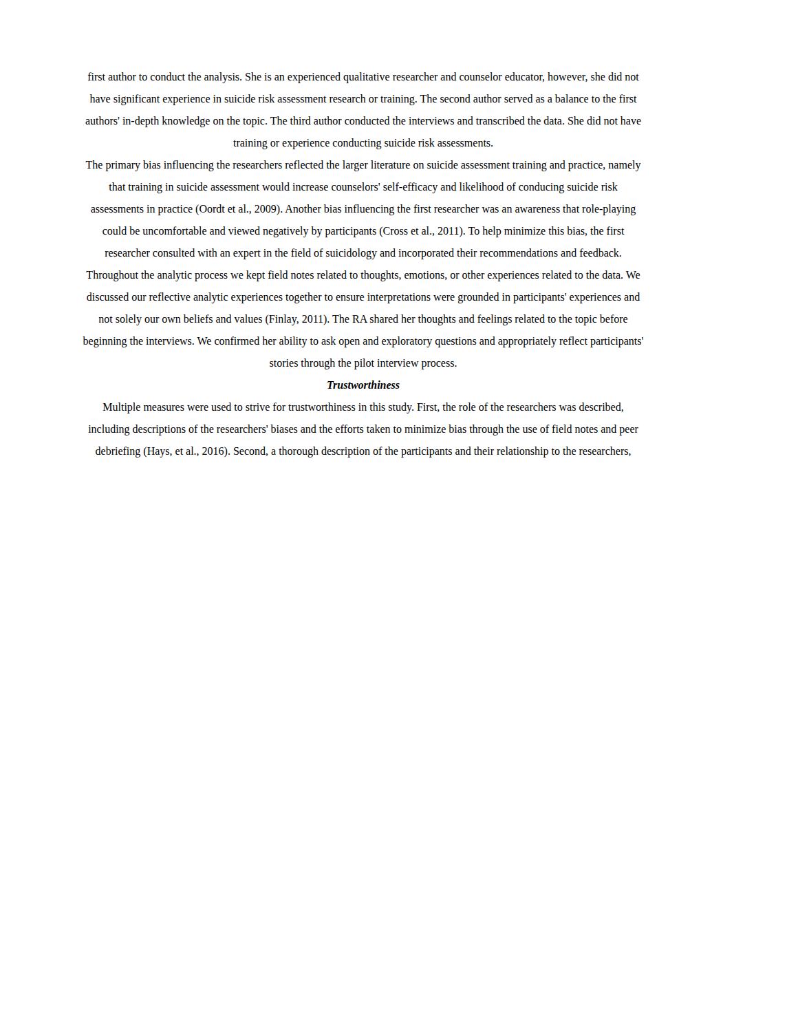first author to conduct the analysis. She is an experienced qualitative researcher and counselor educator, however, she did not have significant experience in suicide risk assessment research or training. The second author served as a balance to the first authors' in-depth knowledge on the topic. The third author conducted the interviews and transcribed the data. She did not have training or experience conducting suicide risk assessments.
The primary bias influencing the researchers reflected the larger literature on suicide assessment training and practice, namely that training in suicide assessment would increase counselors' self-efficacy and likelihood of conducing suicide risk assessments in practice (Oordt et al., 2009). Another bias influencing the first researcher was an awareness that role-playing could be uncomfortable and viewed negatively by participants (Cross et al., 2011). To help minimize this bias, the first researcher consulted with an expert in the field of suicidology and incorporated their recommendations and feedback. Throughout the analytic process we kept field notes related to thoughts, emotions, or other experiences related to the data. We discussed our reflective analytic experiences together to ensure interpretations were grounded in participants' experiences and not solely our own beliefs and values (Finlay, 2011). The RA shared her thoughts and feelings related to the topic before beginning the interviews. We confirmed her ability to ask open and exploratory questions and appropriately reflect participants' stories through the pilot interview process.
Trustworthiness
Multiple measures were used to strive for trustworthiness in this study. First, the role of the researchers was described, including descriptions of the researchers' biases and the efforts taken to minimize bias through the use of field notes and peer debriefing (Hays, et al., 2016). Second, a thorough description of the participants and their relationship to the researchers,